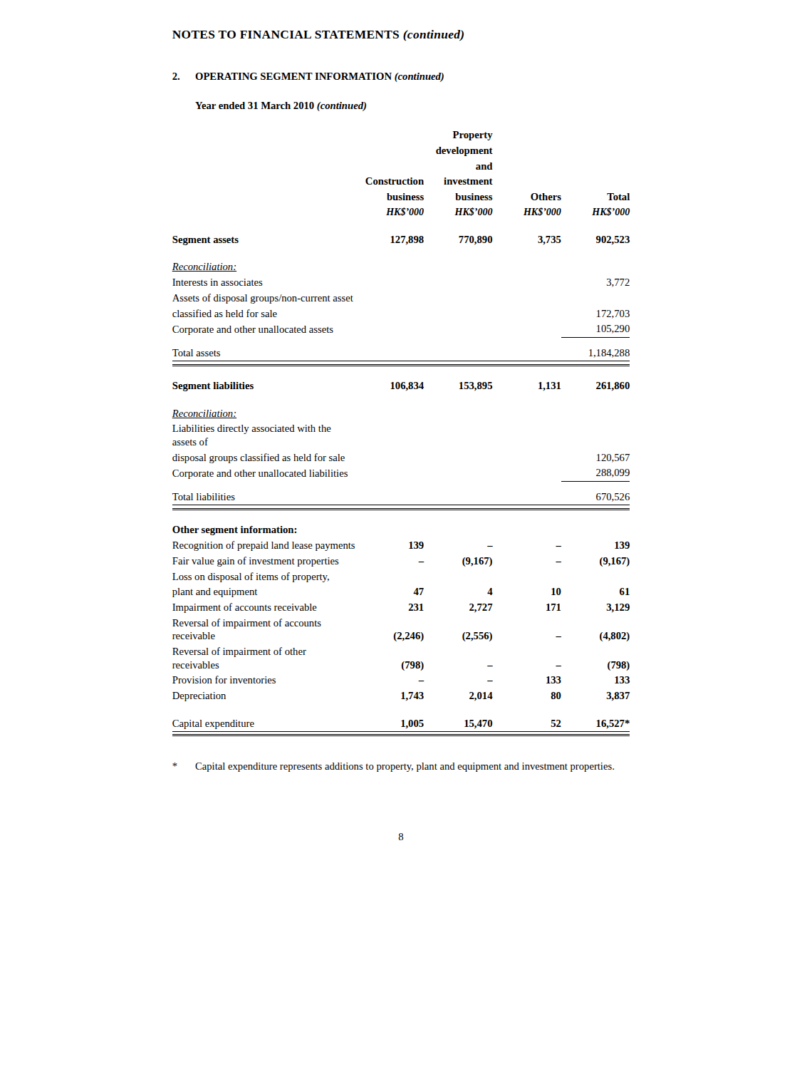NOTES TO FINANCIAL STATEMENTS (continued)
2. OPERATING SEGMENT INFORMATION (continued)
Year ended 31 March 2010 (continued)
| | | Property | | |
| | | development | | |
| | | and | | |
| | Construction | investment | | |
| | business | business | Others | Total |
| | HK$’000 | HK$’000 | HK$’000 | HK$’000 |
| Segment assets | 127,898 | 770,890 | 3,735 | 902,523 |
| Reconciliation: | | | | |
| Interests in associates | | | | 3,772 |
| Assets of disposal groups/non-current asset | | | | |
| classified as held for sale | | | | 172,703 |
| Corporate and other unallocated assets | | | | 105,290 |
| Total assets | | | | 1,184,288 |
| Segment liabilities | 106,834 | 153,895 | 1,131 | 261,860 |
| Reconciliation: | | | | |
| Liabilities directly associated with the assets of | | | | |
| disposal groups classified as held for sale | | | | 120,567 |
| Corporate and other unallocated liabilities | | | | 288,099 |
| Total liabilities | | | | 670,526 |
| Other segment information: | | | | |
| Recognition of prepaid land lease payments | 139 | – | – | 139 |
| Fair value gain of investment properties | – | (9,167) | – | (9,167) |
| Loss on disposal of items of property, | | | | |
| plant and equipment | 47 | 4 | 10 | 61 |
| Impairment of accounts receivable | 231 | 2,727 | 171 | 3,129 |
| Reversal of impairment of accounts receivable | (2,246) | (2,556) | – | (4,802) |
| Reversal of impairment of other receivables | (798) | – | – | (798) |
| Provision for inventories | – | – | 133 | 133 |
| Depreciation | 1,743 | 2,014 | 80 | 3,837 |
| Capital expenditure | 1,005 | 15,470 | 52 | 16,527* |
*Capital expenditure represents additions to property, plant and equipment and investment properties.
8